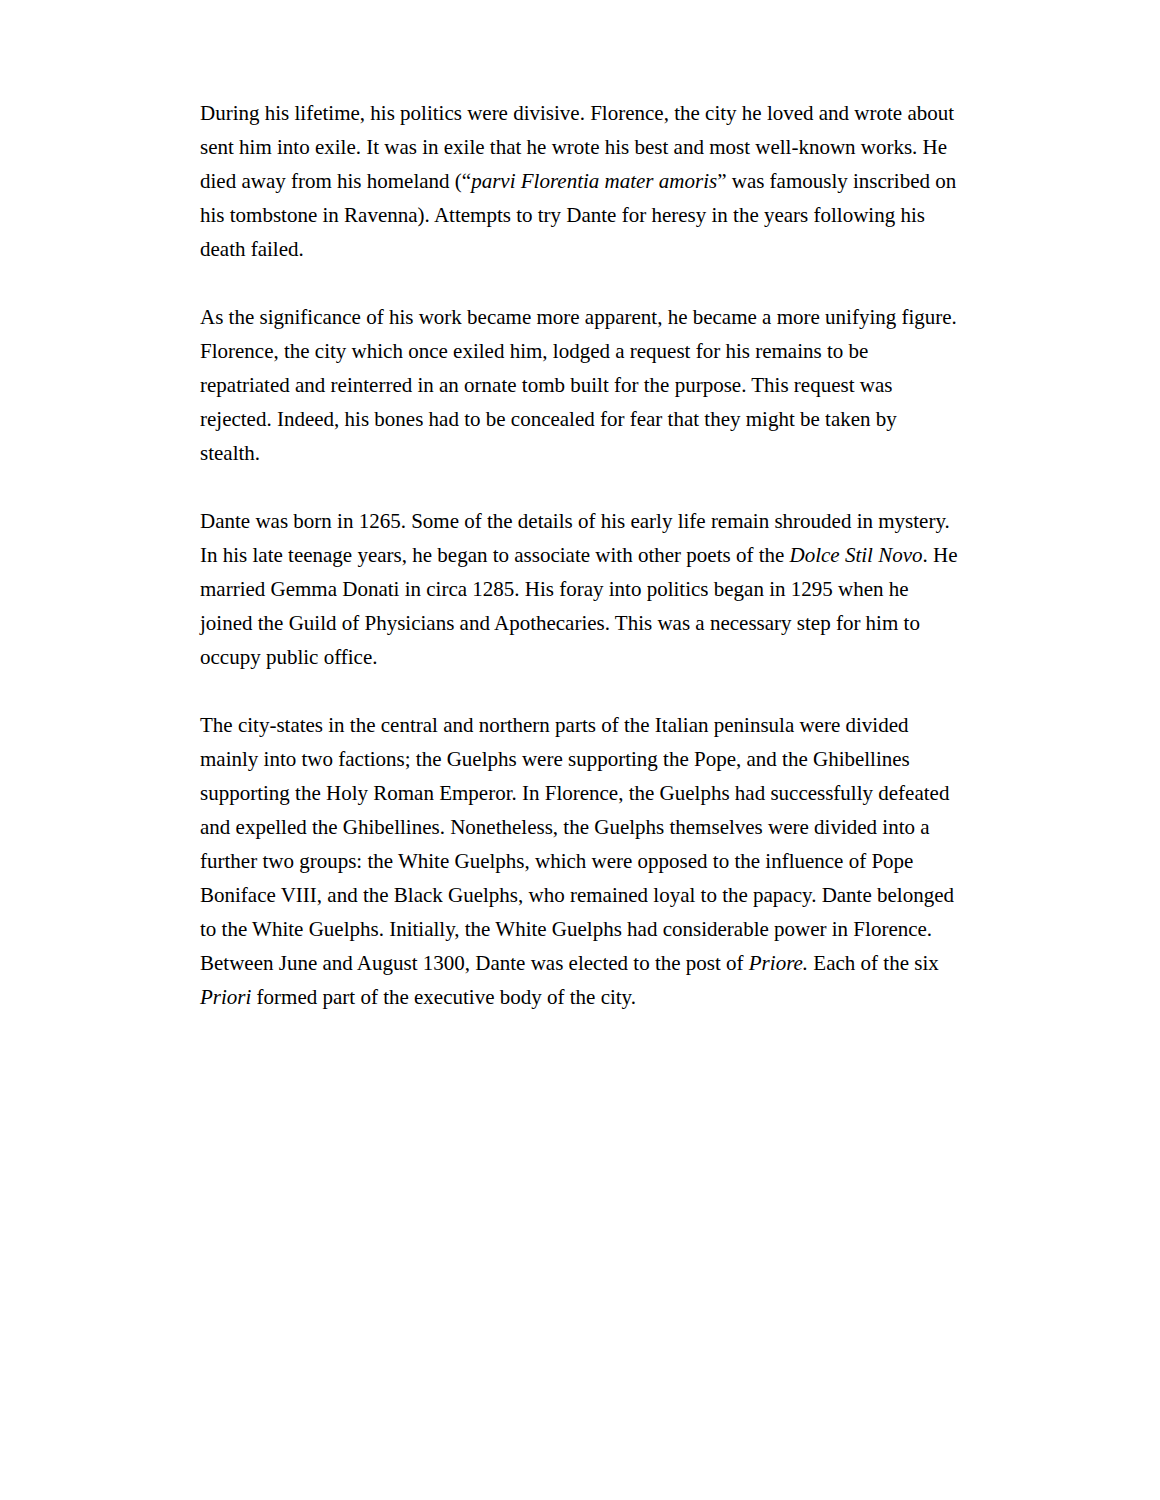During his lifetime, his politics were divisive. Florence, the city he loved and wrote about sent him into exile. It was in exile that he wrote his best and most well-known works. He died away from his homeland (“parvi Florentia mater amoris” was famously inscribed on his tombstone in Ravenna). Attempts to try Dante for heresy in the years following his death failed.
As the significance of his work became more apparent, he became a more unifying figure. Florence, the city which once exiled him, lodged a request for his remains to be repatriated and reinterred in an ornate tomb built for the purpose. This request was rejected. Indeed, his bones had to be concealed for fear that they might be taken by stealth.
Dante was born in 1265. Some of the details of his early life remain shrouded in mystery. In his late teenage years, he began to associate with other poets of the Dolce Stil Novo. He married Gemma Donati in circa 1285. His foray into politics began in 1295 when he joined the Guild of Physicians and Apothecaries. This was a necessary step for him to occupy public office.
The city-states in the central and northern parts of the Italian peninsula were divided mainly into two factions; the Guelphs were supporting the Pope, and the Ghibellines supporting the Holy Roman Emperor. In Florence, the Guelphs had successfully defeated and expelled the Ghibellines. Nonetheless, the Guelphs themselves were divided into a further two groups: the White Guelphs, which were opposed to the influence of Pope Boniface VIII, and the Black Guelphs, who remained loyal to the papacy. Dante belonged to the White Guelphs. Initially, the White Guelphs had considerable power in Florence. Between June and August 1300, Dante was elected to the post of Priore. Each of the six Priori formed part of the executive body of the city.